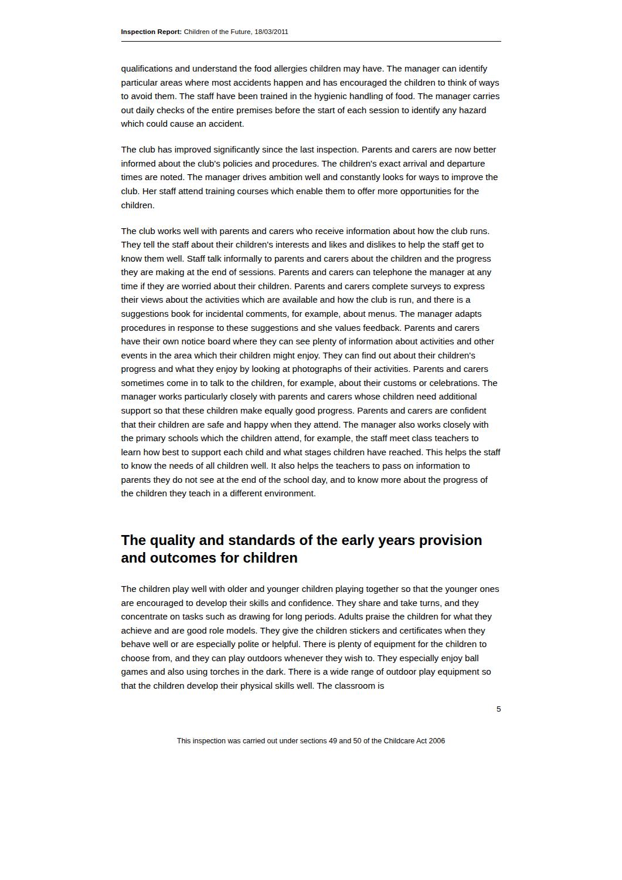Inspection Report: Children of the Future, 18/03/2011
qualifications and understand the food allergies children may have. The manager can identify particular areas where most accidents happen and has encouraged the children to think of ways to avoid them. The staff have been trained in the hygienic handling of food. The manager carries out daily checks of the entire premises before the start of each session to identify any hazard which could cause an accident.
The club has improved significantly since the last inspection. Parents and carers are now better informed about the club's policies and procedures. The children's exact arrival and departure times are noted. The manager drives ambition well and constantly looks for ways to improve the club. Her staff attend training courses which enable them to offer more opportunities for the children.
The club works well with parents and carers who receive information about how the club runs. They tell the staff about their children's interests and likes and dislikes to help the staff get to know them well. Staff talk informally to parents and carers about the children and the progress they are making at the end of sessions. Parents and carers can telephone the manager at any time if they are worried about their children. Parents and carers complete surveys to express their views about the activities which are available and how the club is run, and there is a suggestions book for incidental comments, for example, about menus. The manager adapts procedures in response to these suggestions and she values feedback. Parents and carers have their own notice board where they can see plenty of information about activities and other events in the area which their children might enjoy. They can find out about their children's progress and what they enjoy by looking at photographs of their activities. Parents and carers sometimes come in to talk to the children, for example, about their customs or celebrations. The manager works particularly closely with parents and carers whose children need additional support so that these children make equally good progress. Parents and carers are confident that their children are safe and happy when they attend. The manager also works closely with the primary schools which the children attend, for example, the staff meet class teachers to learn how best to support each child and what stages children have reached. This helps the staff to know the needs of all children well. It also helps the teachers to pass on information to parents they do not see at the end of the school day, and to know more about the progress of the children they teach in a different environment.
The quality and standards of the early years provision and outcomes for children
The children play well with older and younger children playing together so that the younger ones are encouraged to develop their skills and confidence. They share and take turns, and they concentrate on tasks such as drawing for long periods. Adults praise the children for what they achieve and are good role models. They give the children stickers and certificates when they behave well or are especially polite or helpful. There is plenty of equipment for the children to choose from, and they can play outdoors whenever they wish to. They especially enjoy ball games and also using torches in the dark. There is a wide range of outdoor play equipment so that the children develop their physical skills well. The classroom is
5
This inspection was carried out under sections 49 and 50 of the Childcare Act 2006